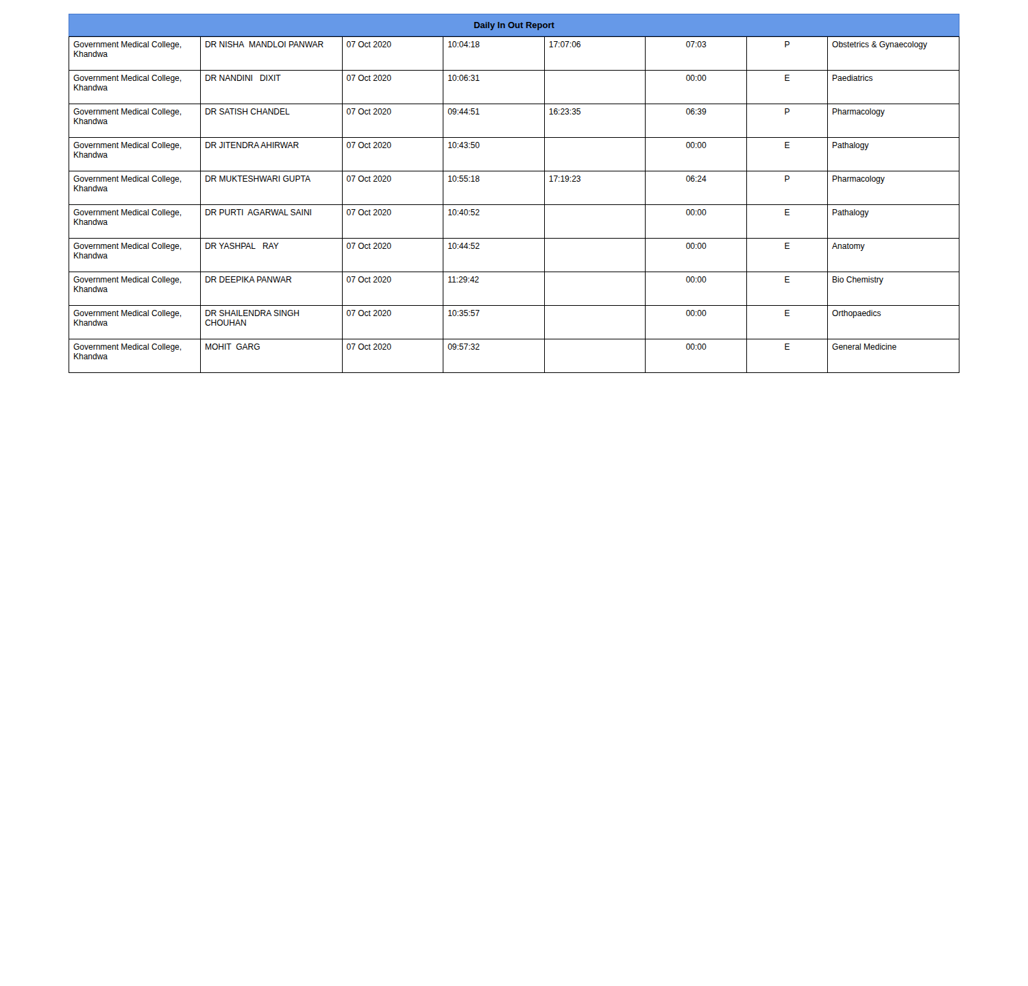Daily In Out Report
| Government Medical College, Khandwa | DR NISHA MANDLOI PANWAR | 07 Oct 2020 | 10:04:18 | 17:07:06 | 07:03 | P | Obstetrics & Gynaecology |
| Government Medical College, Khandwa | DR NANDINI DIXIT | 07 Oct 2020 | 10:06:31 | | 00:00 | E | Paediatrics |
| Government Medical College, Khandwa | DR SATISH CHANDEL | 07 Oct 2020 | 09:44:51 | 16:23:35 | 06:39 | P | Pharmacology |
| Government Medical College, Khandwa | DR JITENDRA AHIRWAR | 07 Oct 2020 | 10:43:50 | | 00:00 | E | Pathalogy |
| Government Medical College, Khandwa | DR MUKTESHWARI GUPTA | 07 Oct 2020 | 10:55:18 | 17:19:23 | 06:24 | P | Pharmacology |
| Government Medical College, Khandwa | DR PURTI AGARWAL SAINI | 07 Oct 2020 | 10:40:52 | | 00:00 | E | Pathalogy |
| Government Medical College, Khandwa | DR YASHPAL RAY | 07 Oct 2020 | 10:44:52 | | 00:00 | E | Anatomy |
| Government Medical College, Khandwa | DR DEEPIKA PANWAR | 07 Oct 2020 | 11:29:42 | | 00:00 | E | Bio Chemistry |
| Government Medical College, Khandwa | DR SHAILENDRA SINGH CHOUHAN | 07 Oct 2020 | 10:35:57 | | 00:00 | E | Orthopaedics |
| Government Medical College, Khandwa | MOHIT GARG | 07 Oct 2020 | 09:57:32 | | 00:00 | E | General Medicine |